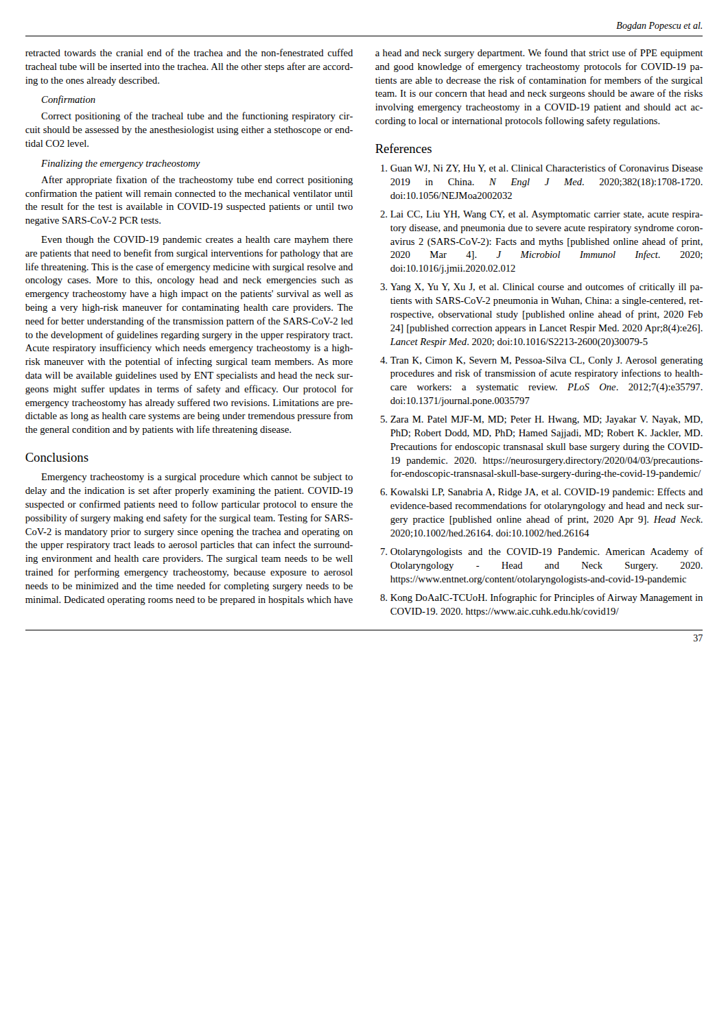Bogdan Popescu et al.
retracted towards the cranial end of the trachea and the non-fenestrated cuffed tracheal tube will be inserted into the trachea. All the other steps after are according to the ones already described.
Confirmation
Correct positioning of the tracheal tube and the functioning respiratory circuit should be assessed by the anesthesiologist using either a stethoscope or end-tidal CO2 level.
Finalizing the emergency tracheostomy
After appropriate fixation of the tracheostomy tube end correct positioning confirmation the patient will remain connected to the mechanical ventilator until the result for the test is available in COVID-19 suspected patients or until two negative SARS-CoV-2 PCR tests.
Even though the COVID-19 pandemic creates a health care mayhem there are patients that need to benefit from surgical interventions for pathology that are life threatening. This is the case of emergency medicine with surgical resolve and oncology cases. More to this, oncology head and neck emergencies such as emergency tracheostomy have a high impact on the patients' survival as well as being a very high-risk maneuver for contaminating health care providers. The need for better understanding of the transmission pattern of the SARS-CoV-2 led to the development of guidelines regarding surgery in the upper respiratory tract. Acute respiratory insufficiency which needs emergency tracheostomy is a high-risk maneuver with the potential of infecting surgical team members. As more data will be available guidelines used by ENT specialists and head the neck surgeons might suffer updates in terms of safety and efficacy. Our protocol for emergency tracheostomy has already suffered two revisions. Limitations are predictable as long as health care systems are being under tremendous pressure from the general condition and by patients with life threatening disease.
Conclusions
Emergency tracheostomy is a surgical procedure which cannot be subject to delay and the indication is set after properly examining the patient. COVID-19 suspected or confirmed patients need to follow particular protocol to ensure the possibility of surgery making end safety for the surgical team. Testing for SARS-CoV-2 is mandatory prior to surgery since opening the trachea and operating on the upper respiratory tract leads to aerosol particles that can infect the surrounding environment and health care providers. The surgical team needs to be well trained for performing emergency tracheostomy, because exposure to aerosol needs to be minimized and the time needed for completing surgery needs to be minimal. Dedicated operating rooms need to be prepared in hospitals which have a head and neck surgery department. We found that strict use of PPE equipment and good knowledge of emergency tracheostomy protocols for COVID-19 patients are able to decrease the risk of contamination for members of the surgical team. It is our concern that head and neck surgeons should be aware of the risks involving emergency tracheostomy in a COVID-19 patient and should act according to local or international protocols following safety regulations.
References
Guan WJ, Ni ZY, Hu Y, et al. Clinical Characteristics of Coronavirus Disease 2019 in China. N Engl J Med. 2020;382(18):1708-1720. doi:10.1056/NEJMoa2002032
Lai CC, Liu YH, Wang CY, et al. Asymptomatic carrier state, acute respiratory disease, and pneumonia due to severe acute respiratory syndrome coronavirus 2 (SARS-CoV-2): Facts and myths [published online ahead of print, 2020 Mar 4]. J Microbiol Immunol Infect. 2020; doi:10.1016/j.jmii.2020.02.012
Yang X, Yu Y, Xu J, et al. Clinical course and outcomes of critically ill patients with SARS-CoV-2 pneumonia in Wuhan, China: a single-centered, retrospective, observational study [published online ahead of print, 2020 Feb 24] [published correction appears in Lancet Respir Med. 2020 Apr;8(4):e26]. Lancet Respir Med. 2020; doi:10.1016/S2213-2600(20)30079-5
Tran K, Cimon K, Severn M, Pessoa-Silva CL, Conly J. Aerosol generating procedures and risk of transmission of acute respiratory infections to healthcare workers: a systematic review. PLoS One. 2012;7(4):e35797. doi:10.1371/journal.pone.0035797
Zara M. Patel MJF-M, MD; Peter H. Hwang, MD; Jayakar V. Nayak, MD, PhD; Robert Dodd, MD, PhD; Hamed Sajjadi, MD; Robert K. Jackler, MD. Precautions for endoscopic transnasal skull base surgery during the COVID-19 pandemic. 2020. https://neurosurgery.directory/2020/04/03/precautions-for-endoscopic-transnasal-skull-base-surgery-during-the-covid-19-pandemic/
Kowalski LP, Sanabria A, Ridge JA, et al. COVID-19 pandemic: Effects and evidence-based recommendations for otolaryngology and head and neck surgery practice [published online ahead of print, 2020 Apr 9]. Head Neck. 2020;10.1002/hed.26164. doi:10.1002/hed.26164
Otolaryngologists and the COVID-19 Pandemic. American Academy of Otolaryngology - Head and Neck Surgery. 2020. https://www.entnet.org/content/otolaryngologists-and-covid-19-pandemic
Kong DoAaIC-TCUoH. Infographic for Principles of Airway Management in COVID-19. 2020. https://www.aic.cuhk.edu.hk/covid19/
37